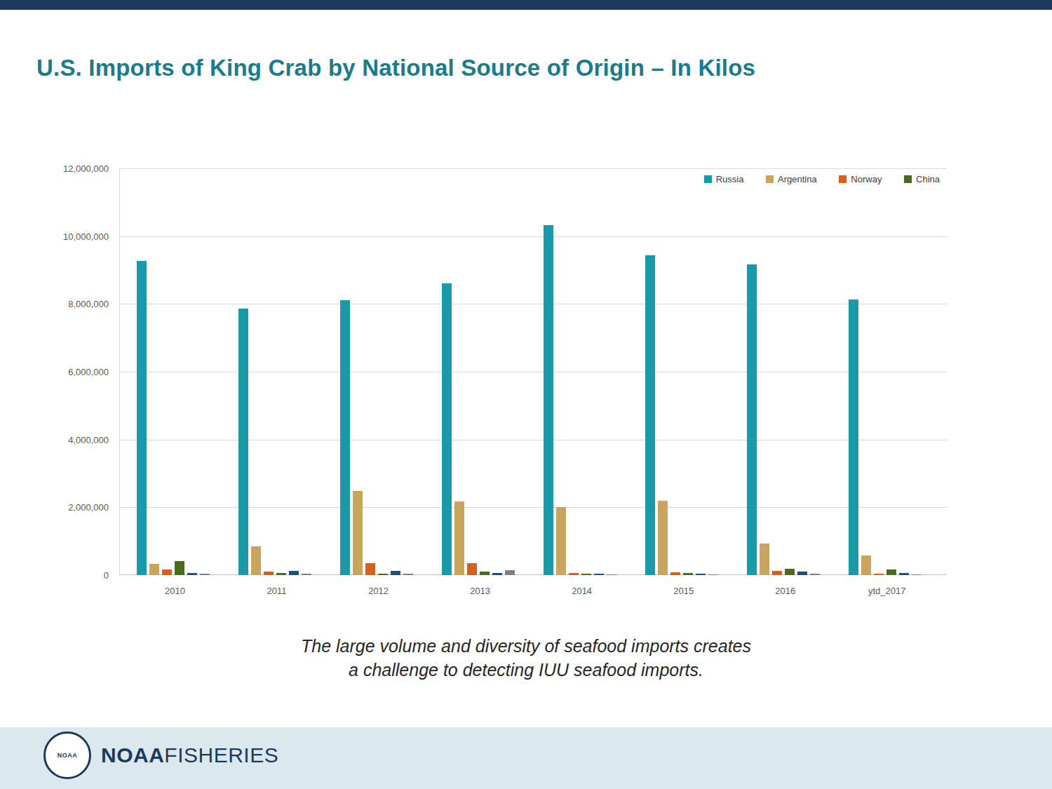U.S. Imports of King Crab by National Source of Origin – In Kilos
Russia Argentina Norway China
12,000,000
10,000,000
8,000,000
6,000,000
4,000,000
2,000,000
0
2010
2011
2012
2013
2014
2015
2016
ytd_2017
The large volume and diversity of seafood imports creates
a challenge to detecting IUU seafood imports.
NOAAFISHERIES